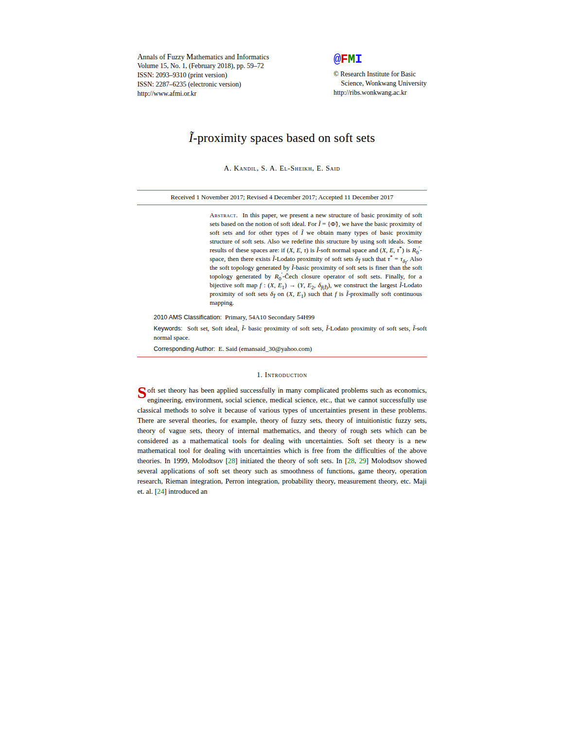Annals of Fuzzy Mathematics and Informatics
Volume 15, No. 1, (February 2018), pp. 59–72
ISSN: 2093–9310 (print version)
ISSN: 2287–6235 (electronic version)
http://www.afmi.or.kr
@FMI
© Research Institute for Basic Science, Wonkwang University http://ribs.wonkwang.ac.kr
Ĩ-proximity spaces based on soft sets
A. Kandil, S. A. El-Sheikh, E. Said
Received 1 November 2017; Revised 4 December 2017; Accepted 11 December 2017
Abstract. In this paper, we present a new structure of basic proximity of soft sets based on the notion of soft ideal. For Ĩ = {Φ̃}, we have the basic proximity of soft sets and for other types of Ĩ we obtain many types of basic proximity structure of soft sets. Also we redefine this structure by using soft ideals. Some results of these spaces are: if (X, E, τ) is Ĩ-soft normal space and (X, E, τ*) is R0′-space, then there exists Ĩ-Lodato proximity of soft sets δĨ such that τ* = τδĨ. Also the soft topology generated by Ĩ-basic proximity of soft sets is finer than the soft topology generated by R0′-Čech closure operator of soft sets. Finally, for a bijective soft map f : (X, E1) → (Y, E2, δf(Ĩ)), we construct the largest Ĩ-Lodato proximity of soft sets δĨ on (X, E1) such that f is Ĩ-proximally soft continuous mapping.
2010 AMS Classification: Primary, 54A10 Secondary 54H99
Keywords: Soft set, Soft ideal, Ĩ- basic proximity of soft sets, Ĩ-Lodato proximity of soft sets, Ĩ-soft normal space.
Corresponding Author: E. Said (emansaid_30@yahoo.com)
1. Introduction
Soft set theory has been applied successfully in many complicated problems such as economics, engineering, environment, social science, medical science, etc., that we cannot successfully use classical methods to solve it because of various types of uncertainties present in these problems. There are several theories, for example, theory of fuzzy sets, theory of intuitionistic fuzzy sets, theory of vague sets, theory of internal mathematics, and theory of rough sets which can be considered as a mathematical tools for dealing with uncertainties. Soft set theory is a new mathematical tool for dealing with uncertainties which is free from the difficulties of the above theories. In 1999, Molodtsov [28] initiated the theory of soft sets. In [28, 29] Molodtsov showed several applications of soft set theory such as smoothness of functions, game theory, operation research, Rieman integration, Perron integration, probability theory, measurement theory, etc. Maji et. al. [24] introduced an